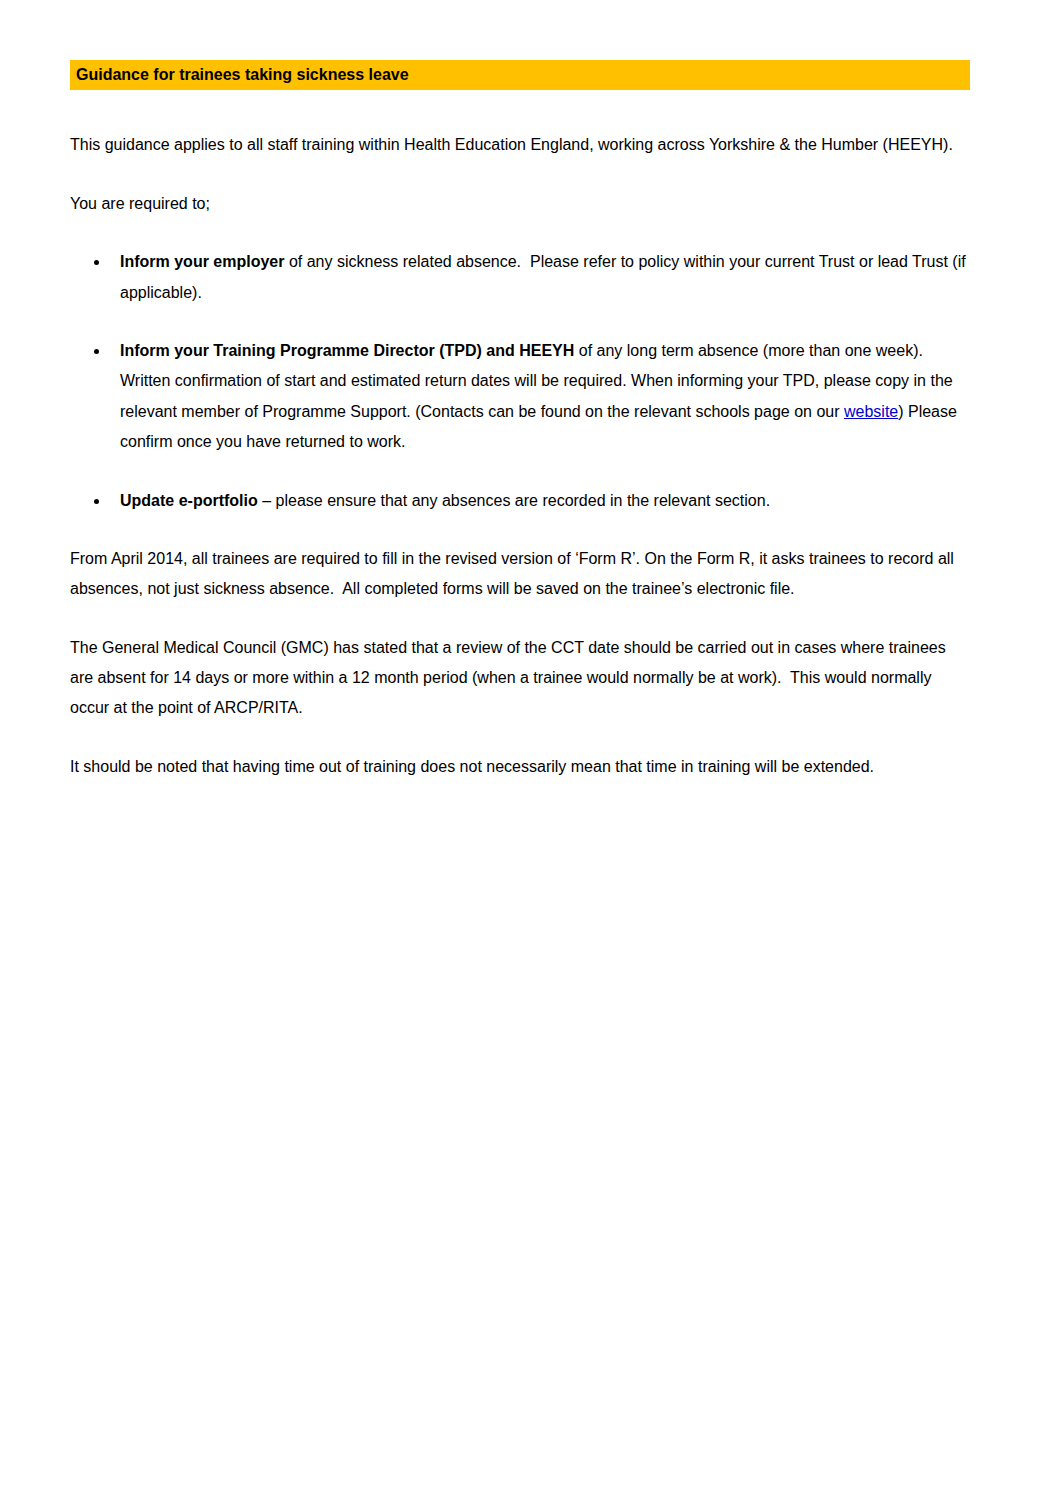Guidance for trainees taking sickness leave
This guidance applies to all staff training within Health Education England, working across Yorkshire & the Humber (HEEYH).
You are required to;
Inform your employer of any sickness related absence. Please refer to policy within your current Trust or lead Trust (if applicable).
Inform your Training Programme Director (TPD) and HEEYH of any long term absence (more than one week). Written confirmation of start and estimated return dates will be required. When informing your TPD, please copy in the relevant member of Programme Support. (Contacts can be found on the relevant schools page on our website) Please confirm once you have returned to work.
Update e-portfolio – please ensure that any absences are recorded in the relevant section.
From April 2014, all trainees are required to fill in the revised version of ‘Form R’. On the Form R, it asks trainees to record all absences, not just sickness absence. All completed forms will be saved on the trainee’s electronic file.
The General Medical Council (GMC) has stated that a review of the CCT date should be carried out in cases where trainees are absent for 14 days or more within a 12 month period (when a trainee would normally be at work). This would normally occur at the point of ARCP/RITA.
It should be noted that having time out of training does not necessarily mean that time in training will be extended.